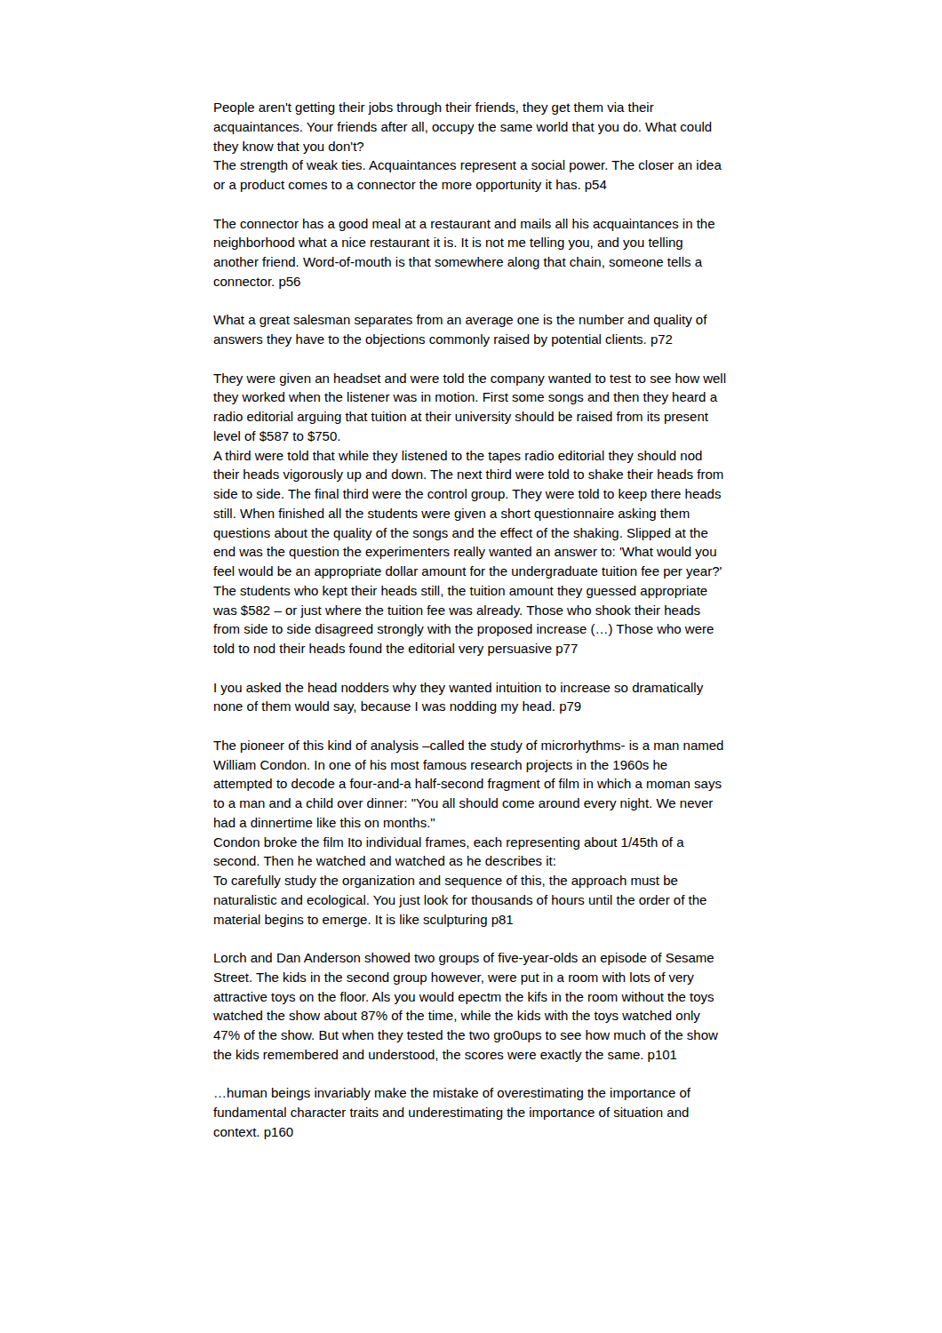People aren't getting their jobs through their friends, they get them via their acquaintances. Your friends after all, occupy the same world that you do. What could they know that you don't?
The strength of weak ties. Acquaintances represent a social power. The closer an idea or a product comes to a connector the more opportunity it has. p54
The connector has a good meal at a restaurant and mails all his acquaintances in the neighborhood what a nice restaurant it is. It is not me telling you, and you telling another friend. Word-of-mouth is that somewhere along that chain, someone tells a connector. p56
What a great salesman separates from an average one is the number and quality of answers they have to the objections commonly raised by potential clients. p72
They were given an headset and were told the company wanted to test to see how well they worked when the listener was in motion. First some songs and then they heard a radio editorial arguing that tuition at their university should be raised from its present level of $587 to $750.
A third were told that while they listened to the tapes radio editorial they should nod their heads vigorously up and down. The next third were told to shake their heads from side to side. The final third were the control group. They were told to keep there heads still. When finished all the students were given a short questionnaire asking them questions about the quality of the songs and the effect of the shaking. Slipped at the end was the question the experimenters really wanted an answer to: 'What would you feel would be an appropriate dollar amount for the undergraduate tuition fee per year?'
The students who kept their heads still, the tuition amount they guessed appropriate was $582 – or just where the tuition fee was already. Those who shook their heads from side to side disagreed strongly with the proposed increase (…) Those who were told to nod their heads found the editorial very persuasive p77
I you asked the head nodders why they wanted intuition to increase so dramatically none of them would say, because I was nodding my head. p79
The pioneer of this kind of analysis –called the study of microrhythms- is a man named William Condon. In one of his most famous research projects in the 1960s he attempted to decode a four-and-a half-second fragment of film in which a moman says to a man and a child over dinner: "You all should come around every night. We never had a dinnertime like this on months."
Condon broke the film Ito individual frames, each representing about 1/45th of a second. Then he watched and watched as he describes it:
To carefully study the organization and sequence of this, the approach must be naturalistic and ecological. You just look for thousands of hours until the order of the material begins to emerge. It is like sculpturing p81
Lorch and Dan Anderson showed two groups of five-year-olds an episode of Sesame Street. The kids in the second group however, were put in a room with lots of very attractive toys on the floor. Als you would epectm the kifs in the room without the toys watched the show about 87% of the time, while the kids with the toys watched only 47% of the show. But when they tested the two gro0ups to see how much of the show the kids remembered and understood, the scores were exactly the same. p101
…human beings invariably make the mistake of overestimating the importance of fundamental character traits and underestimating the importance of situation and context. p160